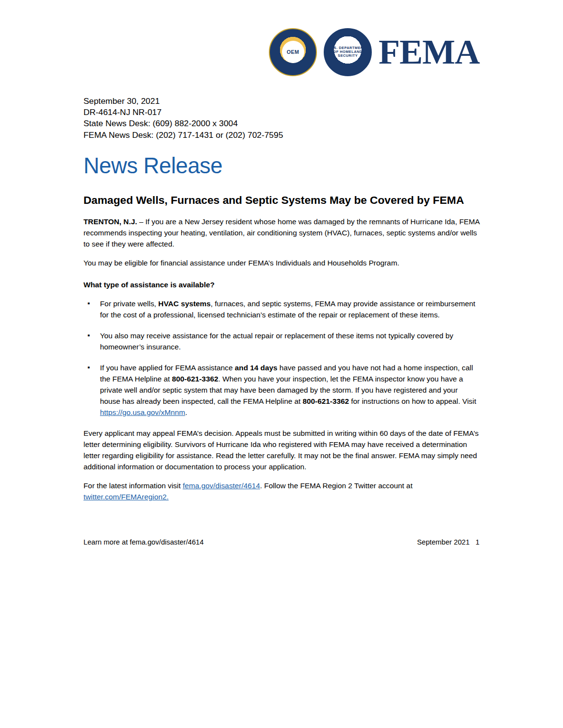OEM
U.S. DEPARTMENT OF HOMELAND SECURITY
FEMA
September 30, 2021
DR-4614-NJ NR-017
State News Desk: (609) 882-2000 x 3004
FEMA News Desk: (202) 717-1431 or (202) 702-7595
News Release
Damaged Wells, Furnaces and Septic Systems May be Covered by FEMA
TRENTON, N.J. – If you are a New Jersey resident whose home was damaged by the remnants of Hurricane Ida, FEMA recommends inspecting your heating, ventilation, air conditioning system (HVAC), furnaces, septic systems and/or wells to see if they were affected.
You may be eligible for financial assistance under FEMA’s Individuals and Households Program.
What type of assistance is available?
For private wells, HVAC systems, furnaces, and septic systems, FEMA may provide assistance or reimbursement for the cost of a professional, licensed technician’s estimate of the repair or replacement of these items.
You also may receive assistance for the actual repair or replacement of these items not typically covered by homeowner’s insurance.
If you have applied for FEMA assistance and 14 days have passed and you have not had a home inspection, call the FEMA Helpline at 800-621-3362. When you have your inspection, let the FEMA inspector know you have a private well and/or septic system that may have been damaged by the storm. If you have registered and your house has already been inspected, call the FEMA Helpline at 800-621-3362 for instructions on how to appeal. Visit https://go.usa.gov/xMnnm.
Every applicant may appeal FEMA’s decision. Appeals must be submitted in writing within 60 days of the date of FEMA’s letter determining eligibility. Survivors of Hurricane Ida who registered with FEMA may have received a determination letter regarding eligibility for assistance. Read the letter carefully. It may not be the final answer. FEMA may simply need additional information or documentation to process your application.
For the latest information visit fema.gov/disaster/4614. Follow the FEMA Region 2 Twitter account at twitter.com/FEMAregion2.
Learn more at fema.gov/disaster/4614
September 2021 1